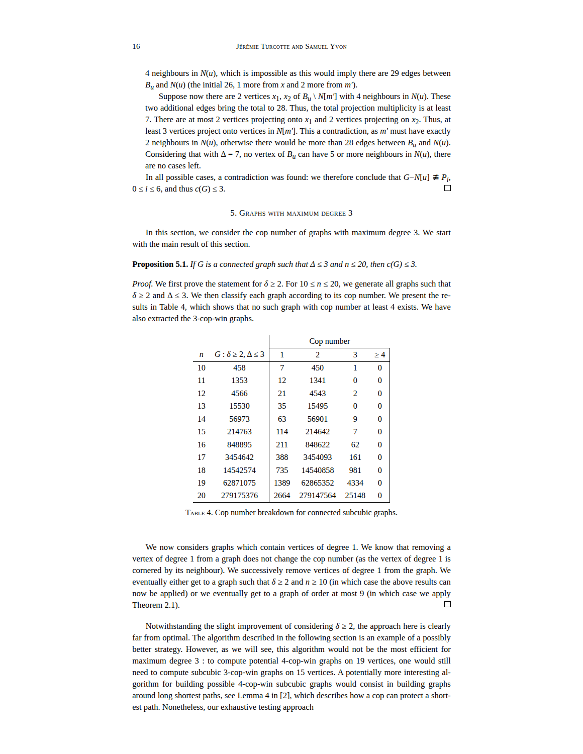16 Jérémie Turcotte and Samuel Yvon
4 neighbours in N(u), which is impossible as this would imply there are 29 edges between Bu and N(u) (the initial 26, 1 more from x and 2 more from m′).
Suppose now there are 2 vertices x1, x2 of Bu \ N[m′] with 4 neighbours in N(u). These two additional edges bring the total to 28. Thus, the total projection multiplicity is at least 7. There are at most 2 vertices projecting onto x1 and 2 vertices projecting on x2. Thus, at least 3 vertices project onto vertices in N[m′]. This a contradiction, as m′ must have exactly 2 neighbours in N(u), otherwise there would be more than 28 edges between Bu and N(u). Considering that with Δ = 7, no vertex of Bu can have 5 or more neighbours in N(u), there are no cases left.
In all possible cases, a contradiction was found: we therefore conclude that G−N[u] ≇ Pi, 0 ≤ i ≤ 6, and thus c(G) ≤ 3.
5. Graphs with maximum degree 3
In this section, we consider the cop number of graphs with maximum degree 3. We start with the main result of this section.
Proposition 5.1. If G is a connected graph such that Δ ≤ 3 and n ≤ 20, then c(G) ≤ 3.
Proof. We first prove the statement for δ ≥ 2. For 10 ≤ n ≤ 20, we generate all graphs such that δ ≥ 2 and Δ ≤ 3. We then classify each graph according to its cop number. We present the results in Table 4, which shows that no such graph with cop number at least 4 exists. We have also extracted the 3-cop-win graphs.
| | | Cop number |
| n | G : δ ≥ 2, Δ ≤ 3 | 1 | 2 | 3 | ≥ 4 |
| 10 | 458 | 7 | 450 | 1 | 0 |
| 11 | 1353 | 12 | 1341 | 0 | 0 |
| 12 | 4566 | 21 | 4543 | 2 | 0 |
| 13 | 15530 | 35 | 15495 | 0 | 0 |
| 14 | 56973 | 63 | 56901 | 9 | 0 |
| 15 | 214763 | 114 | 214642 | 7 | 0 |
| 16 | 848895 | 211 | 848622 | 62 | 0 |
| 17 | 3454642 | 388 | 3454093 | 161 | 0 |
| 18 | 14542574 | 735 | 14540858 | 981 | 0 |
| 19 | 62871075 | 1389 | 62865352 | 4334 | 0 |
| 20 | 279175376 | 2664 | 279147564 | 25148 | 0 |
Table 4. Cop number breakdown for connected subcubic graphs.
We now considers graphs which contain vertices of degree 1. We know that removing a vertex of degree 1 from a graph does not change the cop number (as the vertex of degree 1 is cornered by its neighbour). We successively remove vertices of degree 1 from the graph. We eventually either get to a graph such that δ ≥ 2 and n ≥ 10 (in which case the above results can now be applied) or we eventually get to a graph of order at most 9 (in which case we apply Theorem 2.1).
Notwithstanding the slight improvement of considering δ ≥ 2, the approach here is clearly far from optimal. The algorithm described in the following section is an example of a possibly better strategy. However, as we will see, this algorithm would not be the most efficient for maximum degree 3 : to compute potential 4-cop-win graphs on 19 vertices, one would still need to compute subcubic 3-cop-win graphs on 15 vertices. A potentially more interesting algorithm for building possible 4-cop-win subcubic graphs would consist in building graphs around long shortest paths, see Lemma 4 in [2], which describes how a cop can protect a shortest path. Nonetheless, our exhaustive testing approach